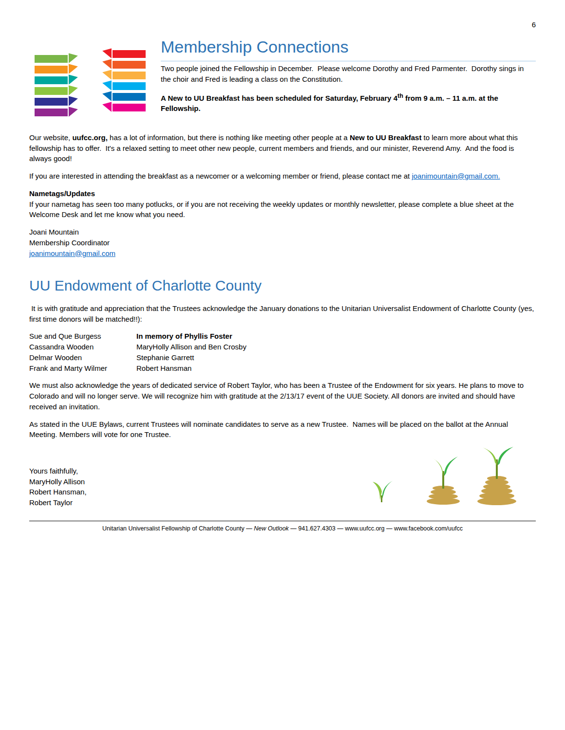6
Colorful hands illustration
Membership Connections
Two people joined the Fellowship in December. Please welcome Dorothy and Fred Parmenter. Dorothy sings in the choir and Fred is leading a class on the Constitution.
A New to UU Breakfast has been scheduled for Saturday, February 4th from 9 a.m. – 11 a.m. at the Fellowship.
Our website, uufcc.org, has a lot of information, but there is nothing like meeting other people at a New to UU Breakfast to learn more about what this fellowship has to offer. It's a relaxed setting to meet other new people, current members and friends, and our minister, Reverend Amy. And the food is always good!
If you are interested in attending the breakfast as a newcomer or a welcoming member or friend, please contact me at joanimountain@gmail.com.
Nametags/Updates
If your nametag has seen too many potlucks, or if you are not receiving the weekly updates or monthly newsletter, please complete a blue sheet at the Welcome Desk and let me know what you need.
Joani Mountain
Membership Coordinator
joanimountain@gmail.com
UU Endowment of Charlotte County
It is with gratitude and appreciation that the Trustees acknowledge the January donations to the Unitarian Universalist Endowment of Charlotte County (yes, first time donors will be matched!!):
Sue and Que Burgess
Cassandra Wooden
Delmar Wooden
Frank and Marty Wilmer
In memory of Phyllis Foster
MaryHolly Allison and Ben Crosby
Stephanie Garrett
Robert Hansman
We must also acknowledge the years of dedicated service of Robert Taylor, who has been a Trustee of the Endowment for six years. He plans to move to Colorado and will no longer serve. We will recognize him with gratitude at the 2/13/17 event of the UUE Society. All donors are invited and should have received an invitation.
As stated in the UUE Bylaws, current Trustees will nominate candidates to serve as a new Trustee. Names will be placed on the ballot at the Annual Meeting. Members will vote for one Trustee.
Yours faithfully,
MaryHolly Allison
Robert Hansman,
Robert Taylor
Seedlings growing on stacks of coins
Unitarian Universalist Fellowship of Charlotte County — New Outlook — 941.627.4303 — www.uufcc.org — www.facebook.com/uufcc